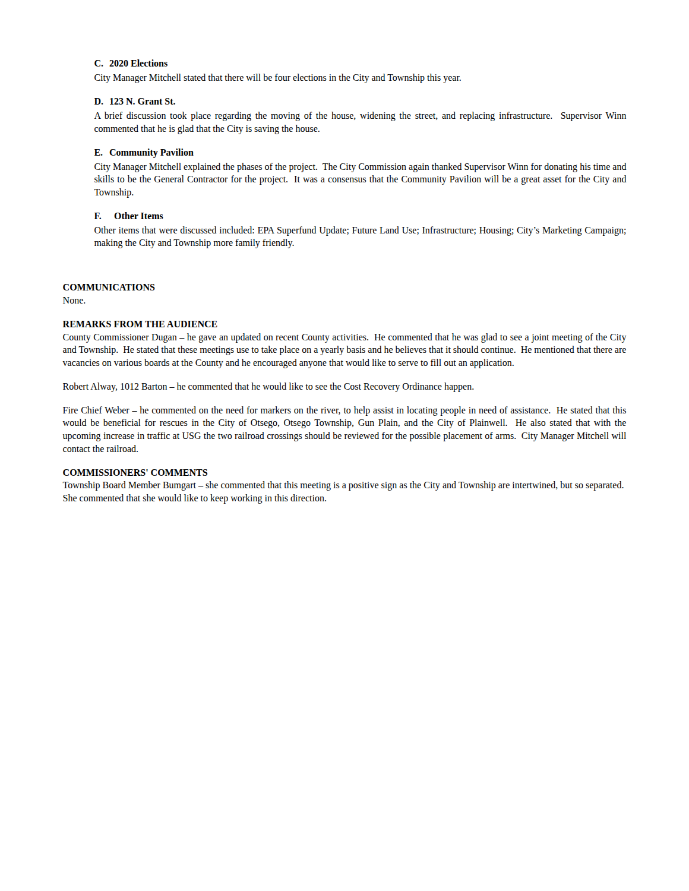C. 2020 Elections
City Manager Mitchell stated that there will be four elections in the City and Township this year.
D. 123 N. Grant St.
A brief discussion took place regarding the moving of the house, widening the street, and replacing infrastructure. Supervisor Winn commented that he is glad that the City is saving the house.
E. Community Pavilion
City Manager Mitchell explained the phases of the project. The City Commission again thanked Supervisor Winn for donating his time and skills to be the General Contractor for the project. It was a consensus that the Community Pavilion will be a great asset for the City and Township.
F. Other Items
Other items that were discussed included: EPA Superfund Update; Future Land Use; Infrastructure; Housing; City’s Marketing Campaign; making the City and Township more family friendly.
COMMUNICATIONS
None.
REMARKS FROM THE AUDIENCE
County Commissioner Dugan – he gave an updated on recent County activities. He commented that he was glad to see a joint meeting of the City and Township. He stated that these meetings use to take place on a yearly basis and he believes that it should continue. He mentioned that there are vacancies on various boards at the County and he encouraged anyone that would like to serve to fill out an application.
Robert Alway, 1012 Barton – he commented that he would like to see the Cost Recovery Ordinance happen.
Fire Chief Weber – he commented on the need for markers on the river, to help assist in locating people in need of assistance. He stated that this would be beneficial for rescues in the City of Otsego, Otsego Township, Gun Plain, and the City of Plainwell. He also stated that with the upcoming increase in traffic at USG the two railroad crossings should be reviewed for the possible placement of arms. City Manager Mitchell will contact the railroad.
COMMISSIONERS' COMMENTS
Township Board Member Bumgart – she commented that this meeting is a positive sign as the City and Township are intertwined, but so separated. She commented that she would like to keep working in this direction.